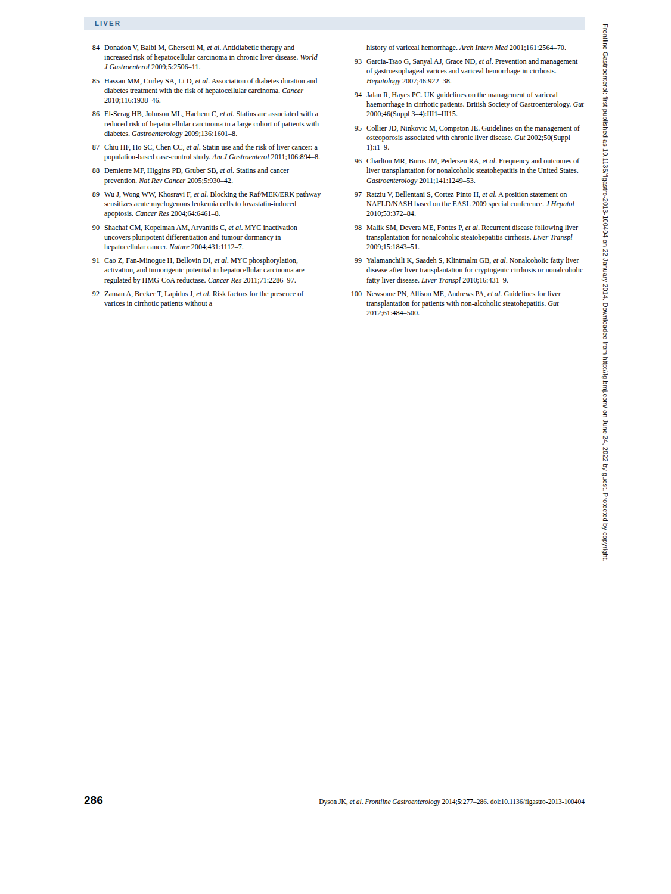LIVER
Frontline Gastroenterol: first published as 10.1136/flgastro-2013-100404 on 22 January 2014. Downloaded from http://fg.bmj.com/ on June 24, 2022 by guest. Protected by copyright.
84 Donadon V, Balbi M, Ghersetti M, et al. Antidiabetic therapy and increased risk of hepatocellular carcinoma in chronic liver disease. World J Gastroenterol 2009;5:2506–11.
85 Hassan MM, Curley SA, Li D, et al. Association of diabetes duration and diabetes treatment with the risk of hepatocellular carcinoma. Cancer 2010;116:1938–46.
86 El-Serag HB, Johnson ML, Hachem C, et al. Statins are associated with a reduced risk of hepatocellular carcinoma in a large cohort of patients with diabetes. Gastroenterology 2009;136:1601–8.
87 Chiu HF, Ho SC, Chen CC, et al. Statin use and the risk of liver cancer: a population-based case-control study. Am J Gastroenterol 2011;106:894–8.
88 Demierre MF, Higgins PD, Gruber SB, et al. Statins and cancer prevention. Nat Rev Cancer 2005;5:930–42.
89 Wu J, Wong WW, Khosravi F, et al. Blocking the Raf/MEK/ERK pathway sensitizes acute myelogenous leukemia cells to lovastatin-induced apoptosis. Cancer Res 2004;64:6461–8.
90 Shachaf CM, Kopelman AM, Arvanitis C, et al. MYC inactivation uncovers pluripotent differentiation and tumour dormancy in hepatocellular cancer. Nature 2004;431:1112–7.
91 Cao Z, Fan-Minogue H, Bellovin DI, et al. MYC phosphorylation, activation, and tumorigenic potential in hepatocellular carcinoma are regulated by HMG-CoA reductase. Cancer Res 2011;71:2286–97.
92 Zaman A, Becker T, Lapidus J, et al. Risk factors for the presence of varices in cirrhotic patients without a
history of variceal hemorrhage. Arch Intern Med 2001;161:2564–70.
93 Garcia-Tsao G, Sanyal AJ, Grace ND, et al. Prevention and management of gastroesophageal varices and variceal hemorrhage in cirrhosis. Hepatology 2007;46:922–38.
94 Jalan R, Hayes PC. UK guidelines on the management of variceal haemorrhage in cirrhotic patients. British Society of Gastroenterology. Gut 2000;46(Suppl 3–4):III1–III15.
95 Collier JD, Ninkovic M, Compston JE. Guidelines on the management of osteoporosis associated with chronic liver disease. Gut 2002;50(Suppl 1):i1–9.
96 Charlton MR, Burns JM, Pedersen RA, et al. Frequency and outcomes of liver transplantation for nonalcoholic steatohepatitis in the United States. Gastroenterology 2011;141:1249–53.
97 Ratziu V, Bellentani S, Cortez-Pinto H, et al. A position statement on NAFLD/NASH based on the EASL 2009 special conference. J Hepatol 2010;53:372–84.
98 Malik SM, Devera ME, Fontes P, et al. Recurrent disease following liver transplantation for nonalcoholic steatohepatitis cirrhosis. Liver Transpl 2009;15:1843–51.
99 Yalamanchili K, Saadeh S, Klintmalm GB, et al. Nonalcoholic fatty liver disease after liver transplantation for cryptogenic cirrhosis or nonalcoholic fatty liver disease. Liver Transpl 2010;16:431–9.
100 Newsome PN, Allison ME, Andrews PA, et al. Guidelines for liver transplantation for patients with non-alcoholic steatohepatitis. Gut 2012;61:484–500.
286
Dyson JK, et al. Frontline Gastroenterology 2014;5:277–286. doi:10.1136/flgastro-2013-100404